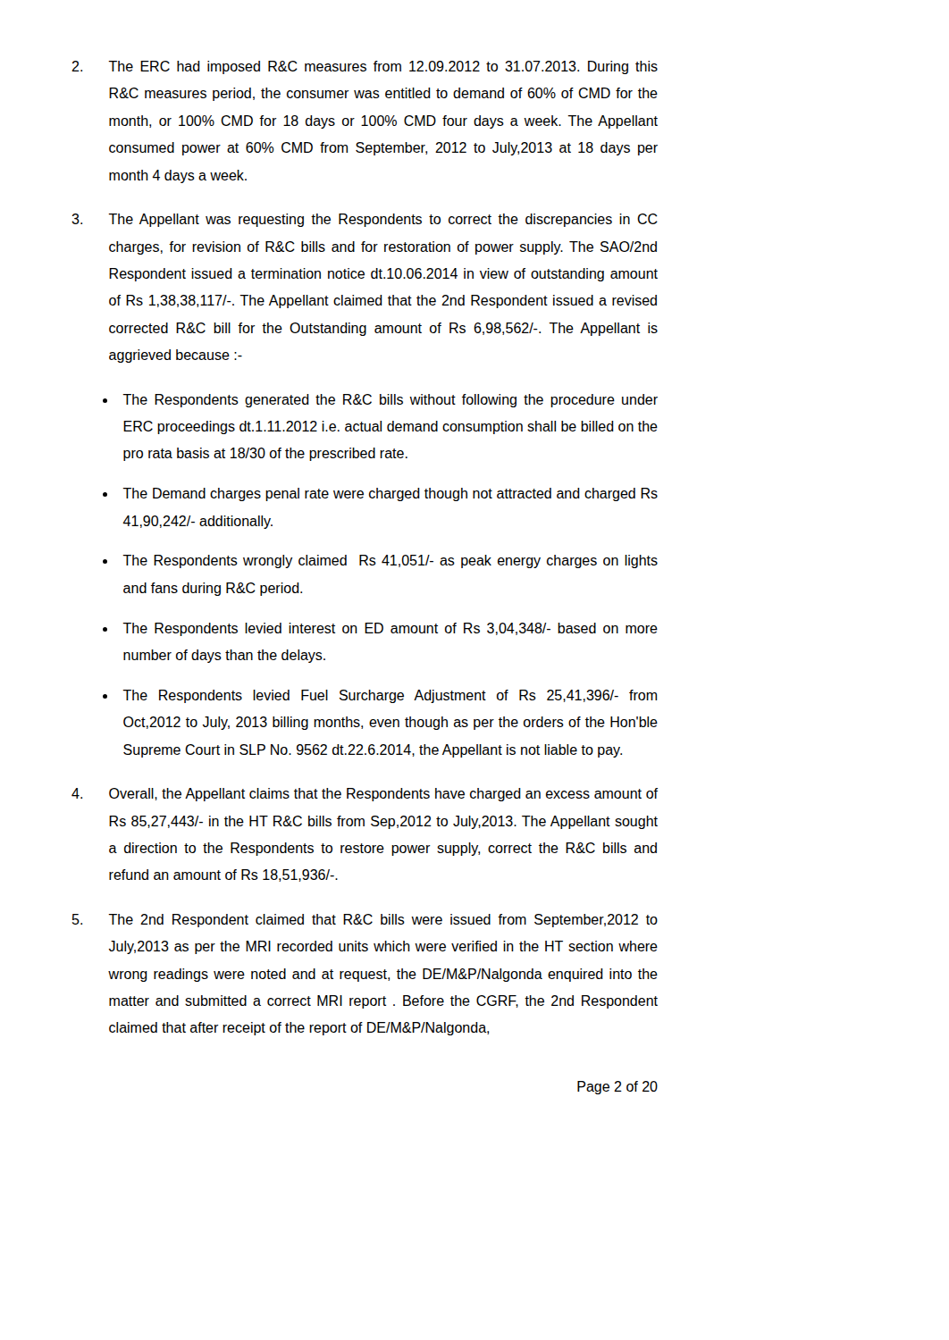2.
The ERC had imposed R&C measures from 12.09.2012 to 31.07.2013. During this R&C measures period, the consumer was entitled to demand of 60% of CMD for the month, or 100% CMD for 18 days or 100% CMD four days a week. The Appellant consumed power at 60% CMD from September, 2012 to July,2013 at 18 days per month 4 days a week.
3.
The Appellant was requesting the Respondents to correct the discrepancies in CC charges, for revision of R&C bills and for restoration of power supply. The SAO/2nd Respondent issued a termination notice dt.10.06.2014 in view of outstanding amount of Rs 1,38,38,117/-. The Appellant claimed that the 2nd Respondent issued a revised corrected R&C bill for the Outstanding amount of Rs 6,98,562/-. The Appellant is aggrieved because :-
The Respondents generated the R&C bills without following the procedure under ERC proceedings dt.1.11.2012 i.e. actual demand consumption shall be billed on the pro rata basis at 18/30 of the prescribed rate.
The Demand charges penal rate were charged though not attracted and charged Rs 41,90,242/- additionally.
The Respondents wrongly claimed Rs 41,051/- as peak energy charges on lights and fans during R&C period.
The Respondents levied interest on ED amount of Rs 3,04,348/- based on more number of days than the delays.
The Respondents levied Fuel Surcharge Adjustment of Rs 25,41,396/- from Oct,2012 to July, 2013 billing months, even though as per the orders of the Hon'ble Supreme Court in SLP No. 9562 dt.22.6.2014, the Appellant is not liable to pay.
4.
Overall, the Appellant claims that the Respondents have charged an excess amount of Rs 85,27,443/- in the HT R&C bills from Sep,2012 to July,2013. The Appellant sought a direction to the Respondents to restore power supply, correct the R&C bills and refund an amount of Rs 18,51,936/-.
5.
The 2nd Respondent claimed that R&C bills were issued from September,2012 to July,2013 as per the MRI recorded units which were verified in the HT section where wrong readings were noted and at request, the DE/M&P/Nalgonda enquired into the matter and submitted a correct MRI report . Before the CGRF, the 2nd Respondent claimed that after receipt of the report of DE/M&P/Nalgonda,
Page 2 of 20